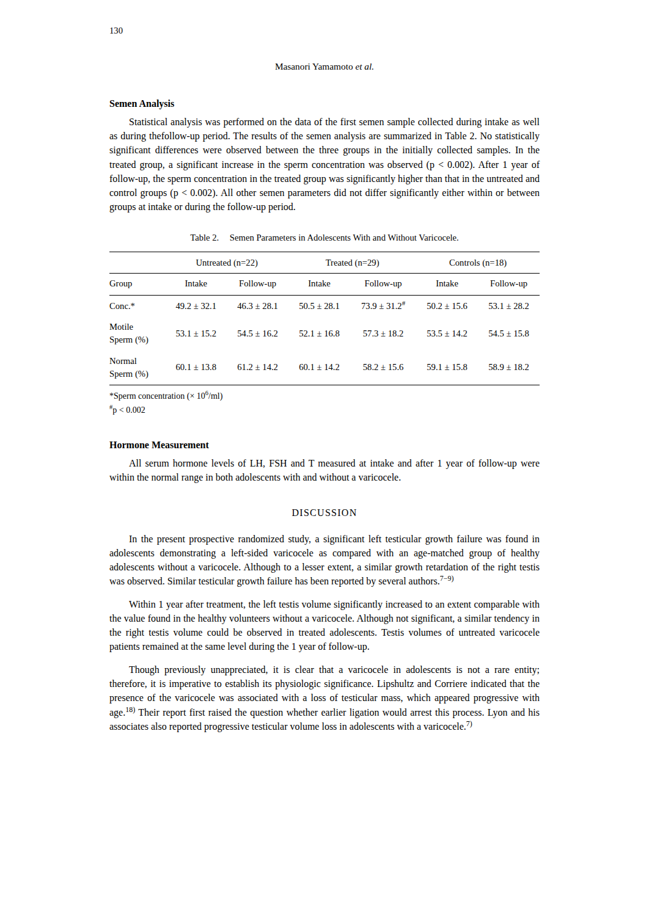130
Masanori Yamamoto et al.
Semen Analysis
Statistical analysis was performed on the data of the first semen sample collected during intake as well as during thefollow-up period. The results of the semen analysis are summarized in Table 2. No statistically significant differences were observed between the three groups in the initially collected samples. In the treated group, a significant increase in the sperm concentration was observed (p < 0.002). After 1 year of follow-up, the sperm concentration in the treated group was significantly higher than that in the untreated and control groups (p < 0.002). All other semen parameters did not differ significantly either within or between groups at intake or during the follow-up period.
Table 2. Semen Parameters in Adolescents With and Without Varicocele.
| | Untreated (n=22) | Treated (n=29) | Controls (n=18) |
| --- | --- | --- | --- |
| Group | Intake | Follow-up | Intake | Follow-up | Intake | Follow-up |
| Conc.* | 49.2 ± 32.1 | 46.3 ± 28.1 | 50.5 ± 28.1 | 73.9 ± 31.2 # | 50.2 ± 15.6 | 53.1 ± 28.2 |
| Motile Sperm (%) | 53.1 ± 15.2 | 54.5 ± 16.2 | 52.1 ± 16.8 | 57.3 ± 18.2 | 53.5 ± 14.2 | 54.5 ± 15.8 |
| Normal Sperm (%) | 60.1 ± 13.8 | 61.2 ± 14.2 | 60.1 ± 14.2 | 58.2 ± 15.6 | 59.1 ± 15.8 | 58.9 ± 18.2 |
*Sperm concentration (× 106/ml)
#p < 0.002
Hormone Measurement
All serum hormone levels of LH, FSH and T measured at intake and after 1 year of follow-up were within the normal range in both adolescents with and without a varicocele.
DISCUSSION
In the present prospective randomized study, a significant left testicular growth failure was found in adolescents demonstrating a left-sided varicocele as compared with an age-matched group of healthy adolescents without a varicocele. Although to a lesser extent, a similar growth retardation of the right testis was observed. Similar testicular growth failure has been reported by several authors.7−9)
Within 1 year after treatment, the left testis volume significantly increased to an extent comparable with the value found in the healthy volunteers without a varicocele. Although not significant, a similar tendency in the right testis volume could be observed in treated adolescents. Testis volumes of untreated varicocele patients remained at the same level during the 1 year of follow-up.
Though previously unappreciated, it is clear that a varicocele in adolescents is not a rare entity; therefore, it is imperative to establish its physiologic significance. Lipshultz and Corriere indicated that the presence of the varicocele was associated with a loss of testicular mass, which appeared progressive with age.18) Their report first raised the question whether earlier ligation would arrest this process. Lyon and his associates also reported progressive testicular volume loss in adolescents with a varicocele.7)